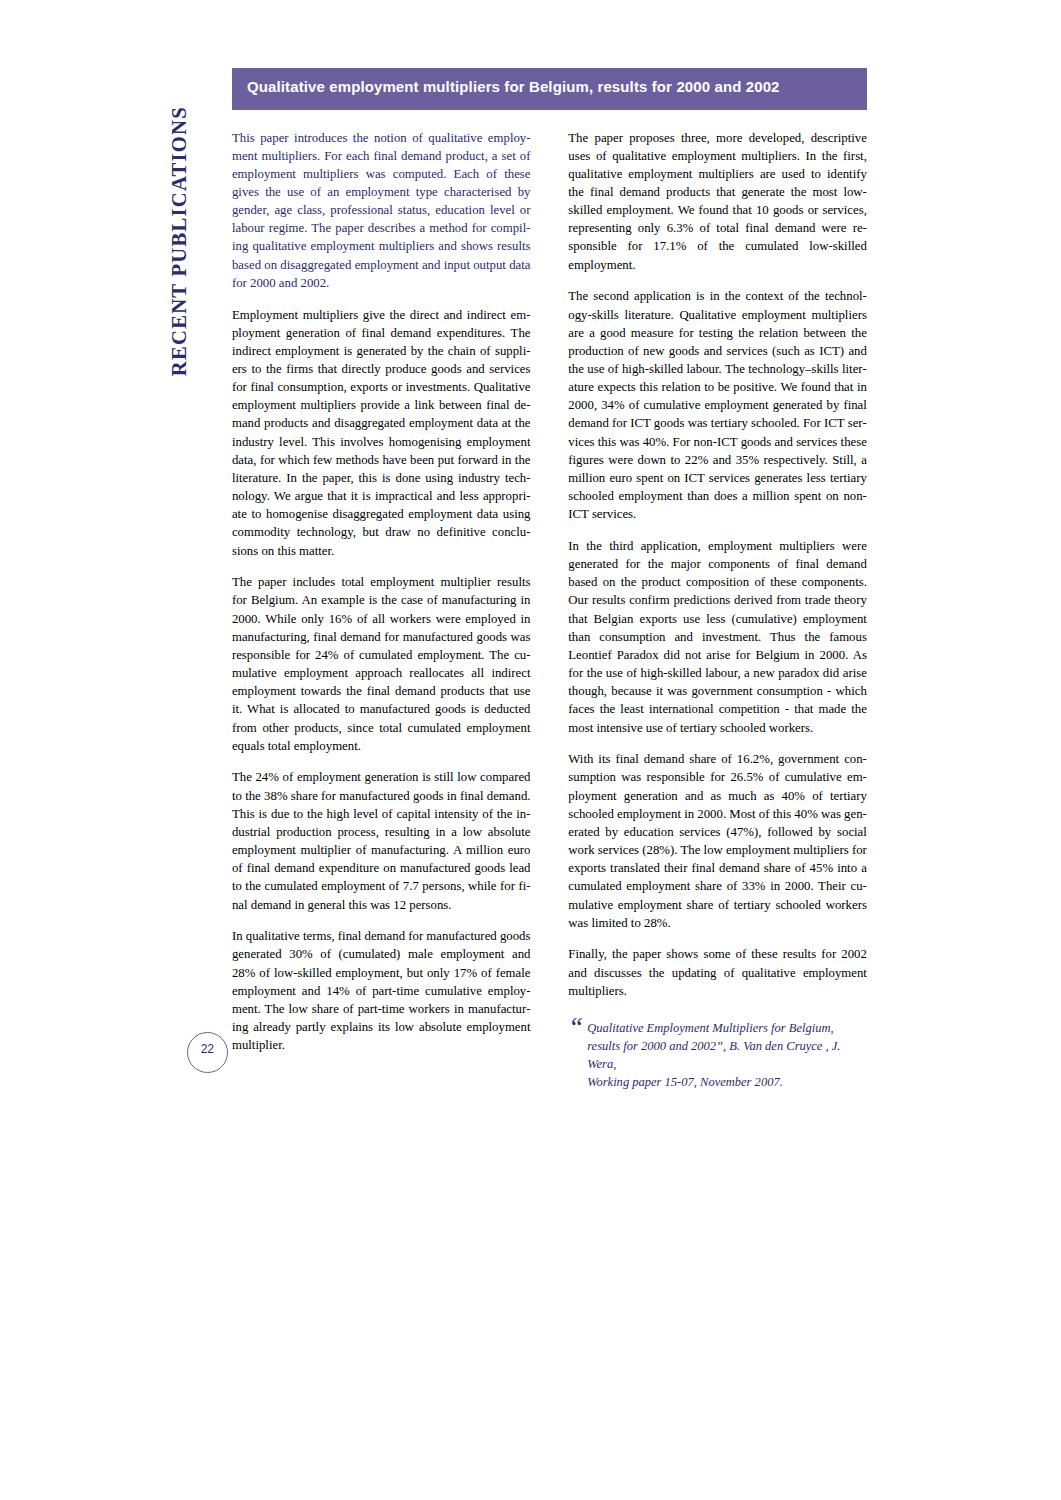RECENT PUBLICATIONS
Qualitative employment multipliers for Belgium, results for 2000 and 2002
This paper introduces the notion of qualitative employment multipliers. For each final demand product, a set of employment multipliers was computed. Each of these gives the use of an employment type characterised by gender, age class, professional status, education level or labour regime. The paper describes a method for compiling qualitative employment multipliers and shows results based on disaggregated employment and input output data for 2000 and 2002.
Employment multipliers give the direct and indirect employment generation of final demand expenditures. The indirect employment is generated by the chain of suppliers to the firms that directly produce goods and services for final consumption, exports or investments. Qualitative employment multipliers provide a link between final demand products and disaggregated employment data at the industry level. This involves homogenising employment data, for which few methods have been put forward in the literature. In the paper, this is done using industry technology. We argue that it is impractical and less appropriate to homogenise disaggregated employment data using commodity technology, but draw no definitive conclusions on this matter.
The paper includes total employment multiplier results for Belgium. An example is the case of manufacturing in 2000. While only 16% of all workers were employed in manufacturing, final demand for manufactured goods was responsible for 24% of cumulated employment. The cumulative employment approach reallocates all indirect employment towards the final demand products that use it. What is allocated to manufactured goods is deducted from other products, since total cumulated employment equals total employment.
The 24% of employment generation is still low compared to the 38% share for manufactured goods in final demand. This is due to the high level of capital intensity of the industrial production process, resulting in a low absolute employment multiplier of manufacturing. A million euro of final demand expenditure on manufactured goods lead to the cumulated employment of 7.7 persons, while for final demand in general this was 12 persons.
In qualitative terms, final demand for manufactured goods generated 30% of (cumulated) male employment and 28% of low-skilled employment, but only 17% of female employment and 14% of part-time cumulative employment. The low share of part-time workers in manufacturing already partly explains its low absolute employment multiplier.
The paper proposes three, more developed, descriptive uses of qualitative employment multipliers. In the first, qualitative employment multipliers are used to identify the final demand products that generate the most low-skilled employment. We found that 10 goods or services, representing only 6.3% of total final demand were responsible for 17.1% of the cumulated low-skilled employment.
The second application is in the context of the technology-skills literature. Qualitative employment multipliers are a good measure for testing the relation between the production of new goods and services (such as ICT) and the use of high-skilled labour. The technology–skills literature expects this relation to be positive. We found that in 2000, 34% of cumulative employment generated by final demand for ICT goods was tertiary schooled. For ICT services this was 40%. For non-ICT goods and services these figures were down to 22% and 35% respectively. Still, a million euro spent on ICT services generates less tertiary schooled employment than does a million spent on non-ICT services.
In the third application, employment multipliers were generated for the major components of final demand based on the product composition of these components. Our results confirm predictions derived from trade theory that Belgian exports use less (cumulative) employment than consumption and investment. Thus the famous Leontief Paradox did not arise for Belgium in 2000. As for the use of high-skilled labour, a new paradox did arise though, because it was government consumption - which faces the least international competition - that made the most intensive use of tertiary schooled workers.
With its final demand share of 16.2%, government consumption was responsible for 26.5% of cumulative employment generation and as much as 40% of tertiary schooled employment in 2000. Most of this 40% was generated by education services (47%), followed by social work services (28%). The low employment multipliers for exports translated their final demand share of 45% into a cumulated employment share of 33% in 2000. Their cumulative employment share of tertiary schooled workers was limited to 28%.
Finally, the paper shows some of these results for 2002 and discusses the updating of qualitative employment multipliers.
“Qualitative Employment Multipliers for Belgium, results for 2000 and 2002”, B. Van den Cruyce , J. Wera,
Working paper 15-07, November 2007.
22